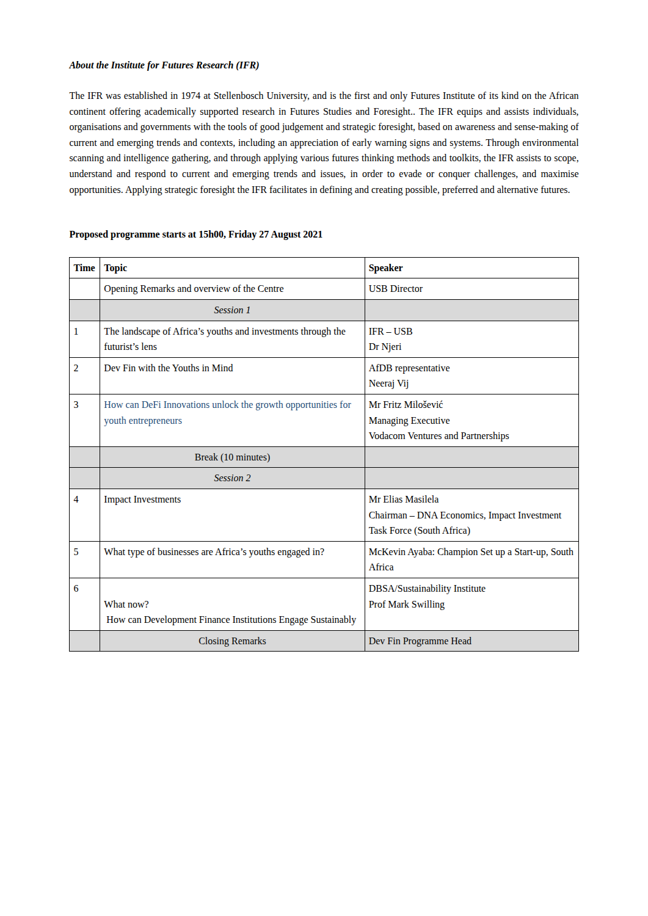About the Institute for Futures Research (IFR)
The IFR was established in 1974 at Stellenbosch University, and is the first and only Futures Institute of its kind on the African continent offering academically supported research in Futures Studies and Foresight.. The IFR equips and assists individuals, organisations and governments with the tools of good judgement and strategic foresight, based on awareness and sense-making of current and emerging trends and contexts, including an appreciation of early warning signs and systems. Through environmental scanning and intelligence gathering, and through applying various futures thinking methods and toolkits, the IFR assists to scope, understand and respond to current and emerging trends and issues, in order to evade or conquer challenges, and maximise opportunities. Applying strategic foresight the IFR facilitates in defining and creating possible, preferred and alternative futures.
Proposed programme starts at 15h00, Friday 27 August 2021
| Time | Topic | Speaker |
| --- | --- | --- |
| | Opening Remarks and overview of the Centre | USB Director |
| | Session 1 | |
| 1 | The landscape of Africa’s youths and investments through the futurist’s lens | IFR – USB Dr Njeri |
| 2 | Dev Fin with the Youths in Mind | AfDB representative Neeraj Vij |
| 3 | How can DeFi Innovations unlock the growth opportunities for youth entrepreneurs | Mr Fritz Milošević Managing Executive Vodacom Ventures and Partnerships |
| | Break (10 minutes) | |
| | Session 2 | |
| 4 | Impact Investments | Mr Elias Masilela Chairman – DNA Economics, Impact Investment Task Force (South Africa) |
| 5 | What type of businesses are Africa’s youths engaged in? | McKevin Ayaba: Champion Set up a Start-up, South Africa |
| 6 | What now? How can Development Finance Institutions Engage Sustainably | DBSA/Sustainability Institute Prof Mark Swilling |
| | Closing Remarks | Dev Fin Programme Head |